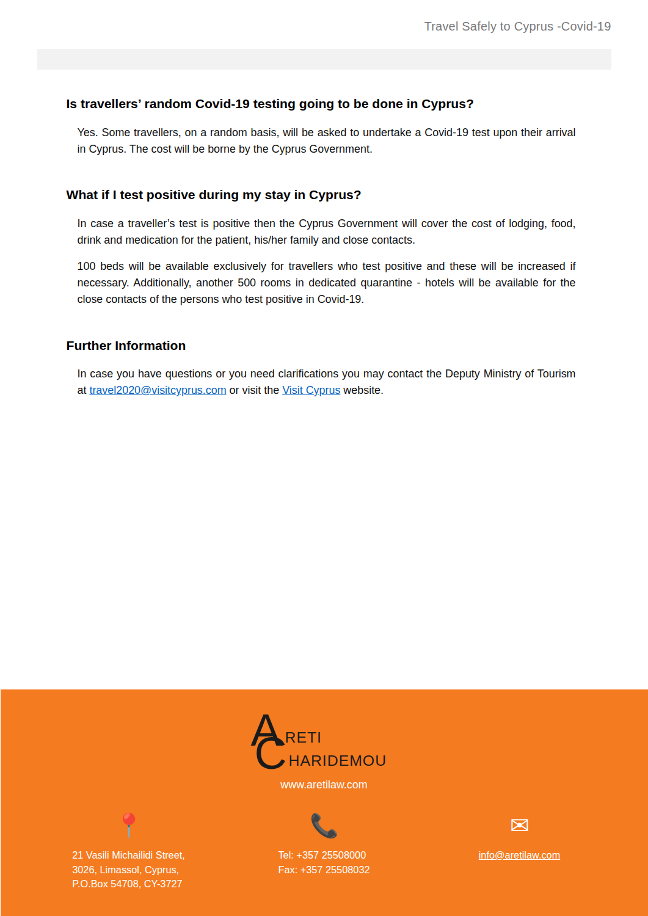Travel Safely to Cyprus -Covid-19
Is travellers’ random Covid-19 testing going to be done in Cyprus?
Yes. Some travellers, on a random basis, will be asked to undertake a Covid-19 test upon their arrival in Cyprus. The cost will be borne by the Cyprus Government.
What if I test positive during my stay in Cyprus?
In case a traveller’s test is positive then the Cyprus Government will cover the cost of lodging, food, drink and medication for the patient, his/her family and close contacts.
100 beds will be available exclusively for travellers who test positive and these will be increased if necessary. Additionally, another 500 rooms in dedicated quarantine - hotels will be available for the close contacts of the persons who test positive in Covid-19.
Further Information
In case you have questions or you need clarifications you may contact the Deputy Ministry of Tourism at travel2020@visitcyprus.com or visit the Visit Cyprus website.
A RETI C HARIDEMOU
www.aretilaw.com
📍
21 Vasili Michailidi Street,
3026, Limassol, Cyprus,
P.O.Box 54708, CY-3727
📞
Tel: +357 25508000
Fax: +357 25508032
✉
info@aretilaw.com